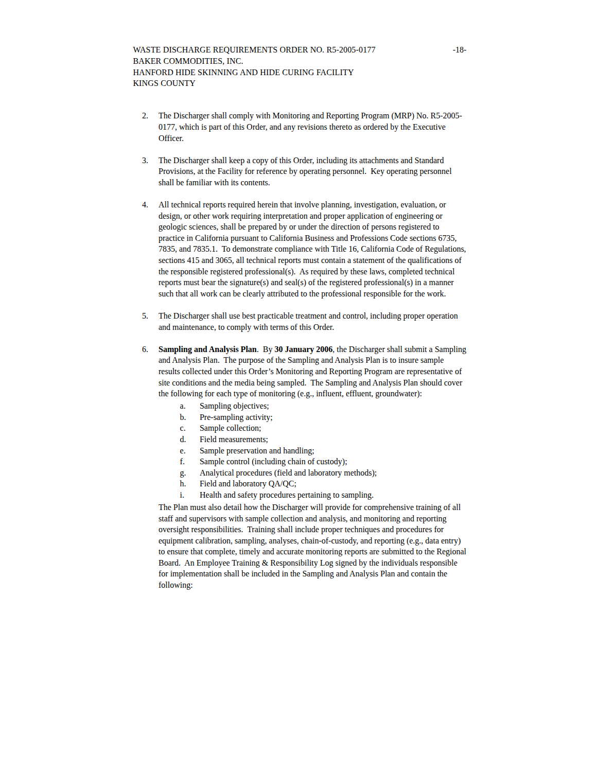-18-
Waste Discharge Requirements Order No. R5-2005-0177
Baker Commodities, Inc.
Hanford Hide Skinning and Hide Curing Facility
Kings County
The Discharger shall comply with Monitoring and Reporting Program (MRP) No. R5-2005-0177, which is part of this Order, and any revisions thereto as ordered by the Executive Officer.
The Discharger shall keep a copy of this Order, including its attachments and Standard Provisions, at the Facility for reference by operating personnel. Key operating personnel shall be familiar with its contents.
All technical reports required herein that involve planning, investigation, evaluation, or design, or other work requiring interpretation and proper application of engineering or geologic sciences, shall be prepared by or under the direction of persons registered to practice in California pursuant to California Business and Professions Code sections 6735, 7835, and 7835.1. To demonstrate compliance with Title 16, California Code of Regulations, sections 415 and 3065, all technical reports must contain a statement of the qualifications of the responsible registered professional(s). As required by these laws, completed technical reports must bear the signature(s) and seal(s) of the registered professional(s) in a manner such that all work can be clearly attributed to the professional responsible for the work.
The Discharger shall use best practicable treatment and control, including proper operation and maintenance, to comply with terms of this Order.
Sampling and Analysis Plan. By 30 January 2006, the Discharger shall submit a Sampling and Analysis Plan. The purpose of the Sampling and Analysis Plan is to insure sample results collected under this Order’s Monitoring and Reporting Program are representative of site conditions and the media being sampled. The Sampling and Analysis Plan should cover the following for each type of monitoring (e.g., influent, effluent, groundwater):
Sampling objectives;
Pre-sampling activity;
Sample collection;
Field measurements;
Sample preservation and handling;
Sample control (including chain of custody);
Analytical procedures (field and laboratory methods);
Field and laboratory QA/QC;
Health and safety procedures pertaining to sampling.
The Plan must also detail how the Discharger will provide for comprehensive training of all staff and supervisors with sample collection and analysis, and monitoring and reporting oversight responsibilities. Training shall include proper techniques and procedures for equipment calibration, sampling, analyses, chain-of-custody, and reporting (e.g., data entry) to ensure that complete, timely and accurate monitoring reports are submitted to the Regional Board. An Employee Training & Responsibility Log signed by the individuals responsible for implementation shall be included in the Sampling and Analysis Plan and contain the following: